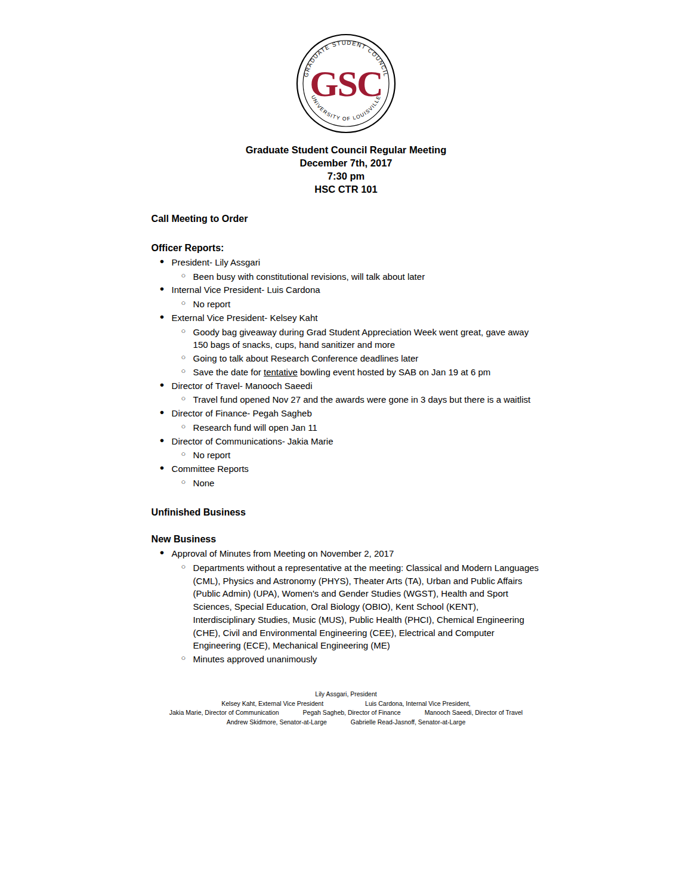GRADUATE STUDENT COUNCIL UNIVERSITY OF LOUISVILLE GSC
Graduate Student Council Regular Meeting December 7th, 2017 7:30 pm HSC CTR 101
Call Meeting to Order
Officer Reports:
President- Lily Assgari
Been busy with constitutional revisions, will talk about later
Internal Vice President- Luis Cardona
No report
External Vice President- Kelsey Kaht
Goody bag giveaway during Grad Student Appreciation Week went great, gave away 150 bags of snacks, cups, hand sanitizer and more
Going to talk about Research Conference deadlines later
Save the date for tentative bowling event hosted by SAB on Jan 19 at 6 pm
Director of Travel- Manooch Saeedi
Travel fund opened Nov 27 and the awards were gone in 3 days but there is a waitlist
Director of Finance- Pegah Sagheb
Research fund will open Jan 11
Director of Communications- Jakia Marie
No report
Committee Reports
None
Unfinished Business
New Business
Approval of Minutes from Meeting on November 2, 2017
Departments without a representative at the meeting: Classical and Modern Languages (CML), Physics and Astronomy (PHYS), Theater Arts (TA), Urban and Public Affairs (Public Admin) (UPA), Women's and Gender Studies (WGST), Health and Sport Sciences, Special Education, Oral Biology (OBIO), Kent School (KENT), Interdisciplinary Studies, Music (MUS), Public Health (PHCI), Chemical Engineering (CHE), Civil and Environmental Engineering (CEE), Electrical and Computer Engineering (ECE), Mechanical Engineering (ME)
Minutes approved unanimously
Lily Assgari, President Kelsey Kaht, External Vice President Luis Cardona, Internal Vice President, Jakia Marie, Director of Communication Pegah Sagheb, Director of Finance Manooch Saeedi, Director of Travel Andrew Skidmore, Senator-at-Large Gabrielle Read-Jasnoff, Senator-at-Large